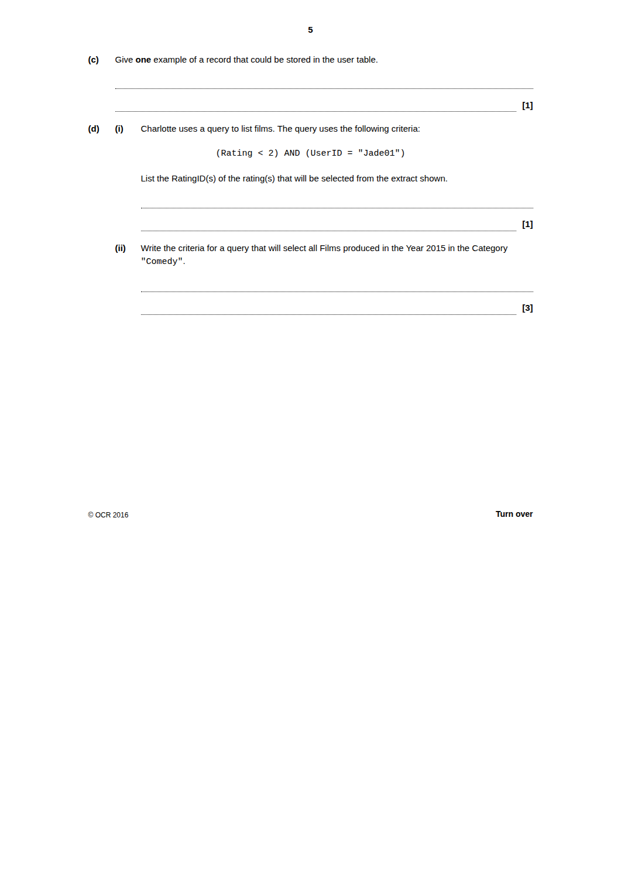5
(c)
Give one example of a record that could be stored in the user table.
[1]
(d)
(i)
Charlotte uses a query to list films. The query uses the following criteria:
(Rating < 2) AND (UserID = "Jade01")
List the RatingID(s) of the rating(s) that will be selected from the extract shown.
[1]
(ii)
Write the criteria for a query that will select all Films produced in the Year 2015 in the Category "Comedy".
[3]
© OCR 2016
Turn over